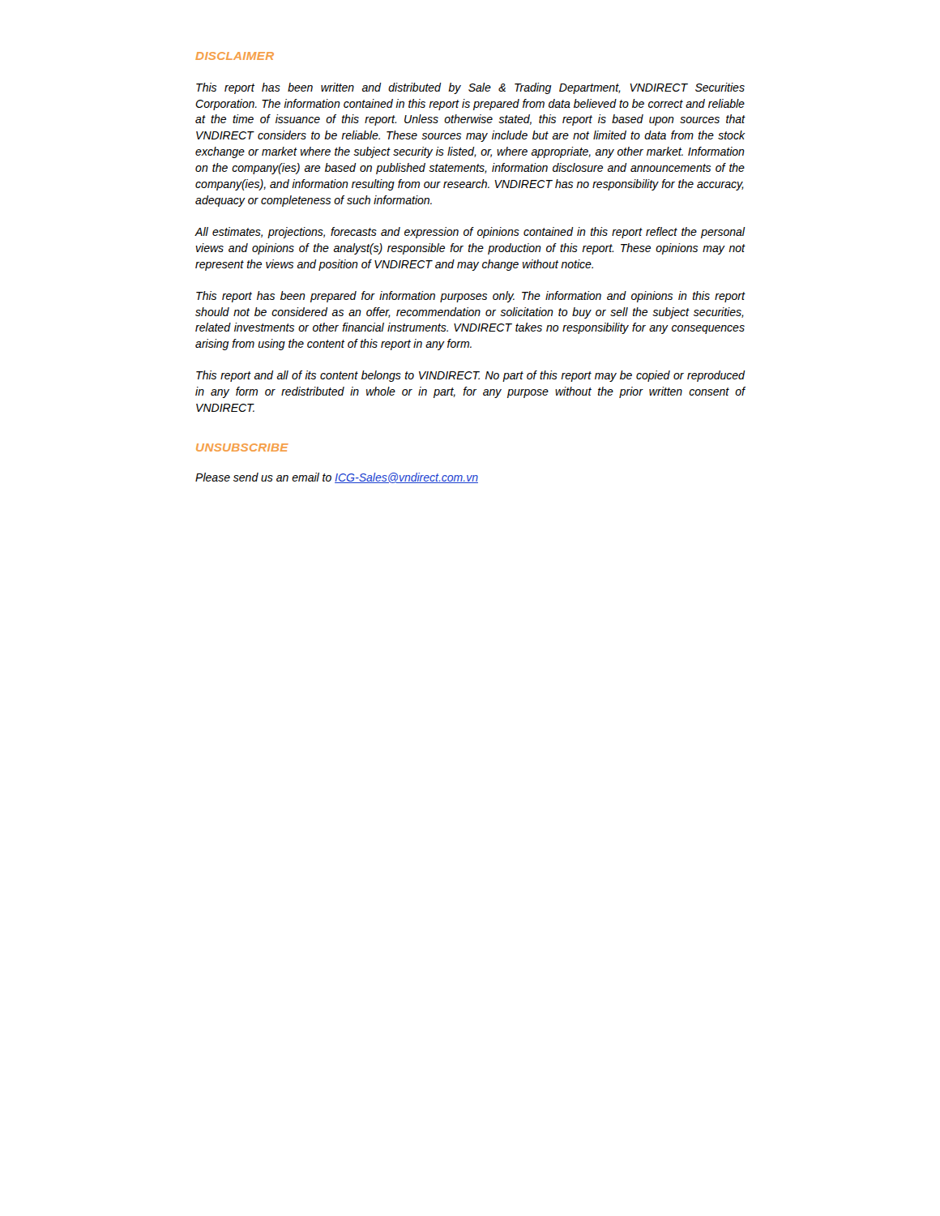DISCLAIMER
This report has been written and distributed by Sale & Trading Department, VNDIRECT Securities Corporation. The information contained in this report is prepared from data believed to be correct and reliable at the time of issuance of this report. Unless otherwise stated, this report is based upon sources that VNDIRECT considers to be reliable. These sources may include but are not limited to data from the stock exchange or market where the subject security is listed, or, where appropriate, any other market. Information on the company(ies) are based on published statements, information disclosure and announcements of the company(ies), and information resulting from our research. VNDIRECT has no responsibility for the accuracy, adequacy or completeness of such information.
All estimates, projections, forecasts and expression of opinions contained in this report reflect the personal views and opinions of the analyst(s) responsible for the production of this report. These opinions may not represent the views and position of VNDIRECT and may change without notice.
This report has been prepared for information purposes only. The information and opinions in this report should not be considered as an offer, recommendation or solicitation to buy or sell the subject securities, related investments or other financial instruments. VNDIRECT takes no responsibility for any consequences arising from using the content of this report in any form.
This report and all of its content belongs to VINDIRECT. No part of this report may be copied or reproduced in any form or redistributed in whole or in part, for any purpose without the prior written consent of VNDIRECT.
UNSUBSCRIBE
Please send us an email to ICG-Sales@vndirect.com.vn